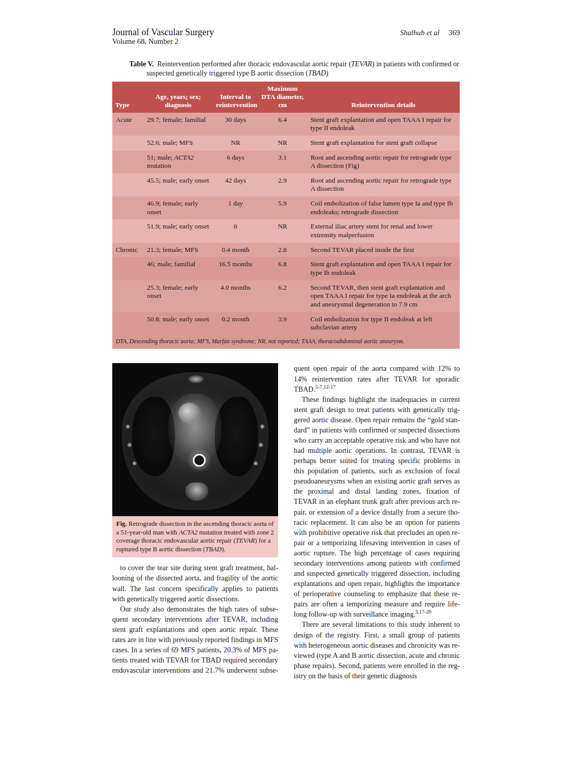Journal of Vascular Surgery Volume 68, Number 2
Shalhub et al
369
Table V. Reintervention performed after thoracic endovascular aortic repair (TEVAR) in patients with confirmed or suspected genetically triggered type B aortic dissection (TBAD)
| Type | Age, years; sex; diagnosis | Interval to reintervention | Maximum DTA diameter, cm | Reintervention details |
| --- | --- | --- | --- | --- |
| Acute | 29.7; female; familial | 30 days | 6.4 | Stent graft explantation and open TAAA I repair for type II endoleak |
| | 52.6; male; MFS | NR | NR | Stent graft explantation for stent graft collapse |
| | 51; male; ACTA2 mutation | 6 days | 3.1 | Root and ascending aortic repair for retrograde type A dissection (Fig) |
| | 45.5; male; early onset | 42 days | 2.9 | Root and ascending aortic repair for retrograde type A dissection |
| | 46.9; female; early onset | 1 day | 5.9 | Coil embolization of false lumen type Ia and type Ib endoleaks; retrograde dissection |
| | 51.9; male; early onset | 0 | NR | External iliac artery stent for renal and lower extremity malperfusion |
| Chronic | 21.3; female; MFS | 0.4 month | 2.8 | Second TEVAR placed inside the first |
| | 46; male; familial | 16.5 months | 6.8 | Stent graft explantation and open TAAA I repair for type Ib endoleak |
| | 25.3; female; early onset | 4.0 months | 6.2 | Second TEVAR, then stent graft explantation and open TAAA I repair for type Ia endoleak at the arch and aneurysmal degeneration to 7.9 cm |
| | 50.8; male; early onset | 0.2 month | 3.9 | Coil embolization for type II endoleak at left subclavian artery |
| DTA, Descending thoracic aorta; MFS, Marfan syndrome; NR, not reported; TAAA, thoracoabdominal aortic aneurysm. |
Fig. Retrograde dissection in the ascending thoracic aorta of a 51-year-old man with ACTA2 mutation treated with zone 2 coverage thoracic endovascular aortic repair (TEVAR) for a ruptured type B aortic dissection (TBAD).
to cover the tear site during stent graft treatment, ballooning of the dissected aorta, and fragility of the aortic wall. The last concern specifically applies to patients with genetically triggered aortic dissections.
Our study also demonstrates the high rates of subsequent secondary interventions after TEVAR, including stent graft explantations and open aortic repair. These rates are in line with previously reported findings in MFS cases. In a series of 69 MFS patients, 20.3% of MFS patients treated with TEVAR for TBAD required secondary endovascular interventions and 21.7% underwent subsequent open repair of the aorta compared with 12% to 14% reintervention rates after TEVAR for sporadic TBAD.5-7,12-17
These findings highlight the inadequacies in current stent graft design to treat patients with genetically triggered aortic disease. Open repair remains the “gold standard” in patients with confirmed or suspected dissections who carry an acceptable operative risk and who have not had multiple aortic operations. In contrast, TEVAR is perhaps better suited for treating specific problems in this population of patients, such as exclusion of focal pseudoaneurysms when an existing aortic graft serves as the proximal and distal landing zones, fixation of TEVAR in an elephant trunk graft after previous arch repair, or extension of a device distally from a secure thoracic replacement. It can also be an option for patients with prohibitive operative risk that precludes an open repair or a temporizing lifesaving intervention in cases of aortic rupture. The high percentage of cases requiring secondary interventions among patients with confirmed and suspected genetically triggered dissection, including explantations and open repair, highlights the importance of perioperative counseling to emphasize that these repairs are often a temporizing measure and require lifelong follow-up with surveillance imaging.3,17-20
There are several limitations to this study inherent to design of the registry. First, a small group of patients with heterogeneous aortic diseases and chronicity was reviewed (type A and B aortic dissection, acute and chronic phase repairs). Second, patients were enrolled in the registry on the basis of their genetic diagnosis